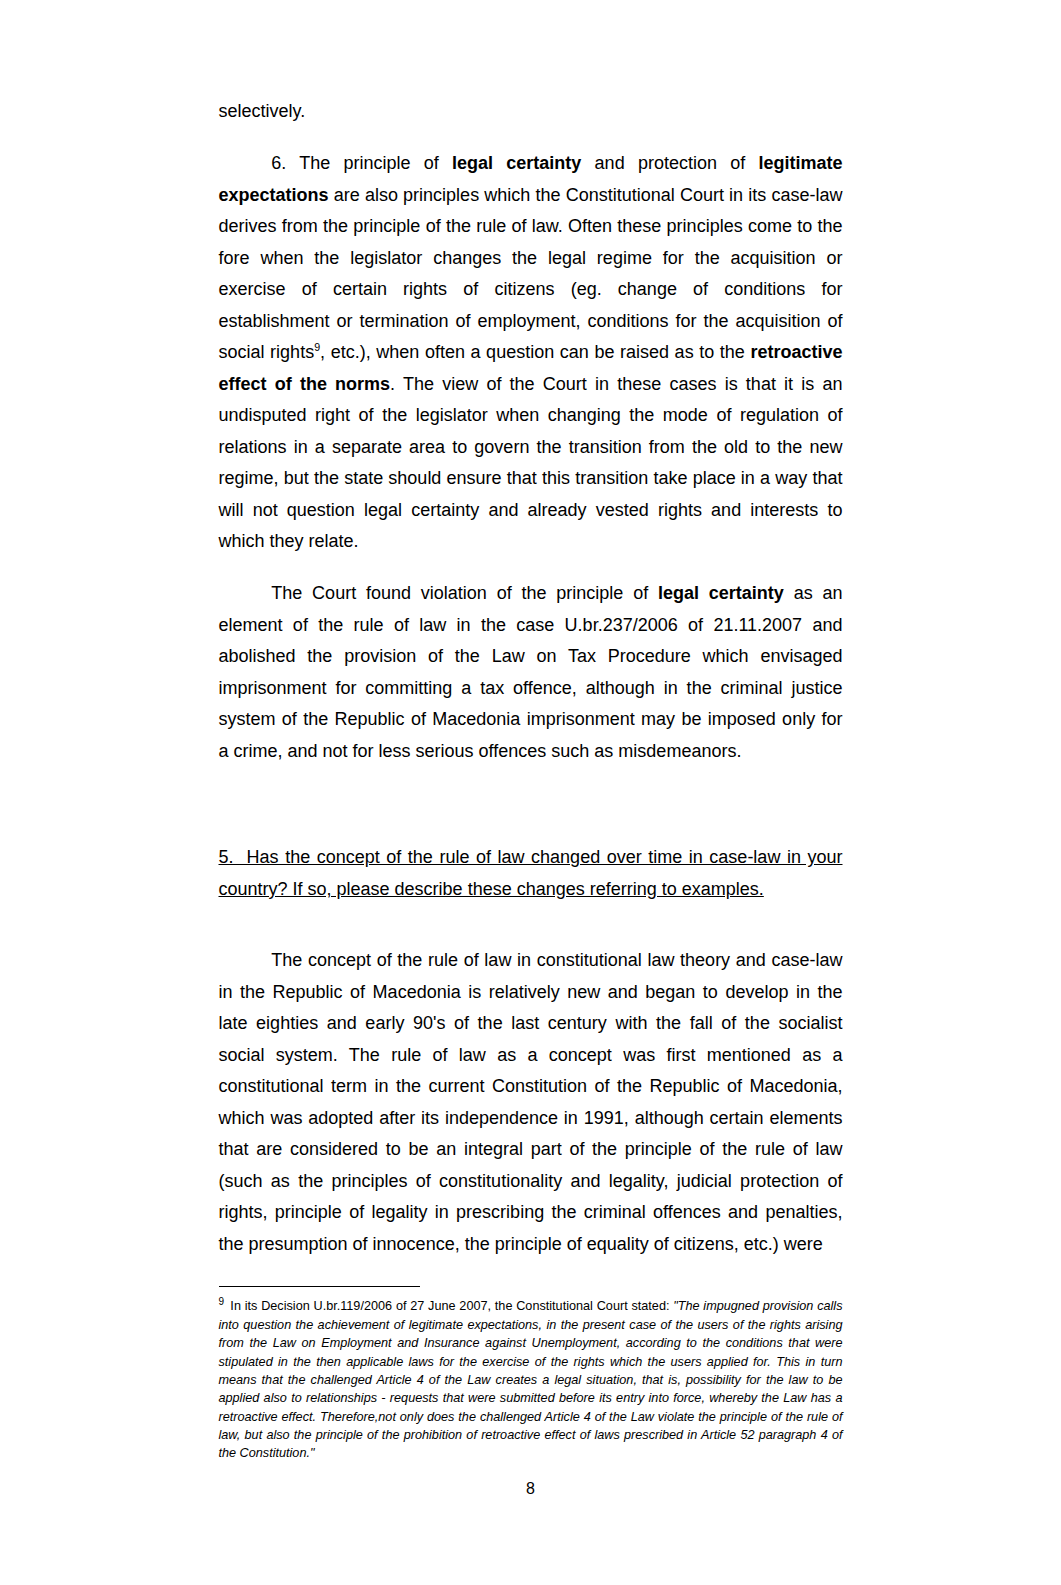selectively.
6. The principle of legal certainty and protection of legitimate expectations are also principles which the Constitutional Court in its case-law derives from the principle of the rule of law. Often these principles come to the fore when the legislator changes the legal regime for the acquisition or exercise of certain rights of citizens (eg. change of conditions for establishment or termination of employment, conditions for the acquisition of social rights9, etc.), when often a question can be raised as to the retroactive effect of the norms. The view of the Court in these cases is that it is an undisputed right of the legislator when changing the mode of regulation of relations in a separate area to govern the transition from the old to the new regime, but the state should ensure that this transition take place in a way that will not question legal certainty and already vested rights and interests to which they relate.
The Court found violation of the principle of legal certainty as an element of the rule of law in the case U.br.237/2006 of 21.11.2007 and abolished the provision of the Law on Tax Procedure which envisaged imprisonment for committing a tax offence, although in the criminal justice system of the Republic of Macedonia imprisonment may be imposed only for a crime, and not for less serious offences such as misdemeanors.
5. Has the concept of the rule of law changed over time in case-law in your country? If so, please describe these changes referring to examples.
The concept of the rule of law in constitutional law theory and case-law in the Republic of Macedonia is relatively new and began to develop in the late eighties and early 90's of the last century with the fall of the socialist social system. The rule of law as a concept was first mentioned as a constitutional term in the current Constitution of the Republic of Macedonia, which was adopted after its independence in 1991, although certain elements that are considered to be an integral part of the principle of the rule of law (such as the principles of constitutionality and legality, judicial protection of rights, principle of legality in prescribing the criminal offences and penalties, the presumption of innocence, the principle of equality of citizens, etc.) were
9 In its Decision U.br.119/2006 of 27 June 2007, the Constitutional Court stated: "The impugned provision calls into question the achievement of legitimate expectations, in the present case of the users of the rights arising from the Law on Employment and Insurance against Unemployment, according to the conditions that were stipulated in the then applicable laws for the exercise of the rights which the users applied for. This in turn means that the challenged Article 4 of the Law creates a legal situation, that is, possibility for the law to be applied also to relationships - requests that were submitted before its entry into force, whereby the Law has a retroactive effect. Therefore,not only does the challenged Article 4 of the Law violate the principle of the rule of law, but also the principle of the prohibition of retroactive effect of laws prescribed in Article 52 paragraph 4 of the Constitution."
8